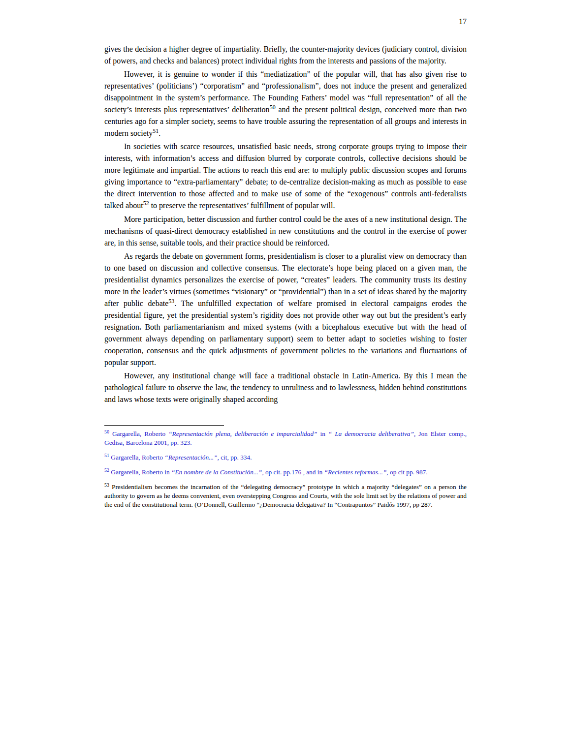17
gives the decision a higher degree of impartiality. Briefly, the counter-majority devices (judiciary control, division of powers, and checks and balances) protect individual rights from the interests and passions of the majority.
However, it is genuine to wonder if this “mediatization” of the popular will, that has also given rise to representatives’ (politicians’) “corporatism” and “professionalism”, does not induce the present and generalized disappointment in the system’s performance. The Founding Fathers’ model was “full representation” of all the society’s interests plus representatives’ deliberation50 and the present political design, conceived more than two centuries ago for a simpler society, seems to have trouble assuring the representation of all groups and interests in modern society51.
In societies with scarce resources, unsatisfied basic needs, strong corporate groups trying to impose their interests, with information’s access and diffusion blurred by corporate controls, collective decisions should be more legitimate and impartial. The actions to reach this end are: to multiply public discussion scopes and forums giving importance to “extra-parliamentary” debate; to de-centralize decision-making as much as possible to ease the direct intervention to those affected and to make use of some of the “exogenous” controls anti-federalists talked about52 to preserve the representatives’ fulfillment of popular will.
More participation, better discussion and further control could be the axes of a new institutional design. The mechanisms of quasi-direct democracy established in new constitutions and the control in the exercise of power are, in this sense, suitable tools, and their practice should be reinforced.
As regards the debate on government forms, presidentialism is closer to a pluralist view on democracy than to one based on discussion and collective consensus. The electorate’s hope being placed on a given man, the presidentialist dynamics personalizes the exercise of power, “creates” leaders. The community trusts its destiny more in the leader’s virtues (sometimes “visionary” or “providential”) than in a set of ideas shared by the majority after public debate53. The unfulfilled expectation of welfare promised in electoral campaigns erodes the presidential figure, yet the presidential system’s rigidity does not provide other way out but the president’s early resignation. Both parliamentarianism and mixed systems (with a bicephalous executive but with the head of government always depending on parliamentary support) seem to better adapt to societies wishing to foster cooperation, consensus and the quick adjustments of government policies to the variations and fluctuations of popular support.
However, any institutional change will face a traditional obstacle in Latin-America. By this I mean the pathological failure to observe the law, the tendency to unruliness and to lawlessness, hidden behind constitutions and laws whose texts were originally shaped according
50 Gargarella, Roberto “Representación plena, deliberación e imparcialidad” in “ La democracia deliberativa”, Jon Elster comp., Gedisa, Barcelona 2001, pp. 323.
51 Gargarella, Roberto “Representación...”, cit, pp. 334.
52 Gargarella, Roberto in “En nombre de la Constitución...”, op cit. pp.176 , and in “Recientes reformas...”, op cit pp. 987.
53 Presidentialism becomes the incarnation of the “delegating democracy” prototype in which a majority “delegates” on a person the authority to govern as he deems convenient, even overstepping Congress and Courts, with the sole limit set by the relations of power and the end of the constitutional term. (O’Donnell, Guillermo “¿Democracia delegativa? In “Contrapuntos” Paidós 1997, pp 287.